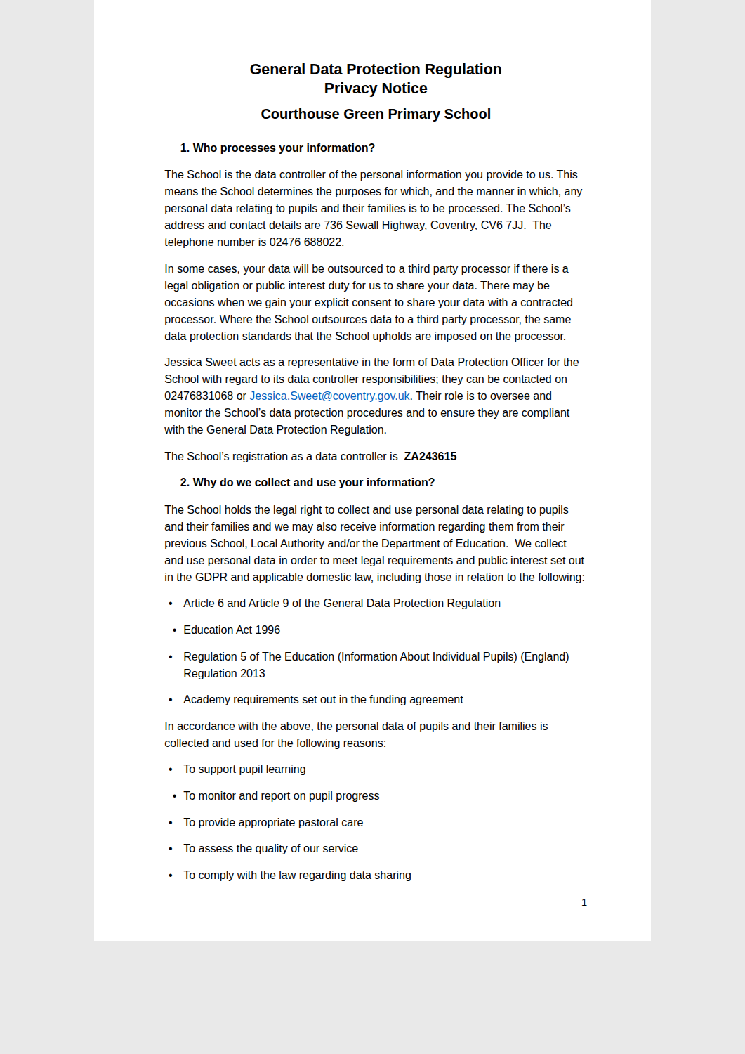General Data Protection RegulationPrivacy Notice
Courthouse Green Primary School
Who processes your information?
The School is the data controller of the personal information you provide to us. This means the School determines the purposes for which, and the manner in which, any personal data relating to pupils and their families is to be processed. The School’s address and contact details are 736 Sewall Highway, Coventry, CV6 7JJ. The telephone number is 02476 688022.
In some cases, your data will be outsourced to a third party processor if there is a legal obligation or public interest duty for us to share your data. There may be occasions when we gain your explicit consent to share your data with a contracted processor. Where the School outsources data to a third party processor, the same data protection standards that the School upholds are imposed on the processor.
Jessica Sweet acts as a representative in the form of Data Protection Officer for the School with regard to its data controller responsibilities; they can be contacted on 02476831068 or Jessica.Sweet@coventry.gov.uk. Their role is to oversee and monitor the School’s data protection procedures and to ensure they are compliant with the General Data Protection Regulation.
The School’s registration as a data controller is ZA243615
Why do we collect and use your information?
The School holds the legal right to collect and use personal data relating to pupils and their families and we may also receive information regarding them from their previous School, Local Authority and/or the Department of Education. We collect and use personal data in order to meet legal requirements and public interest set out in the GDPR and applicable domestic law, including those in relation to the following:
Article 6 and Article 9 of the General Data Protection Regulation
Education Act 1996
Regulation 5 of The Education (Information About Individual Pupils) (England) Regulation 2013
Academy requirements set out in the funding agreement
In accordance with the above, the personal data of pupils and their families is collected and used for the following reasons:
To support pupil learning
To monitor and report on pupil progress
To provide appropriate pastoral care
To assess the quality of our service
To comply with the law regarding data sharing
1